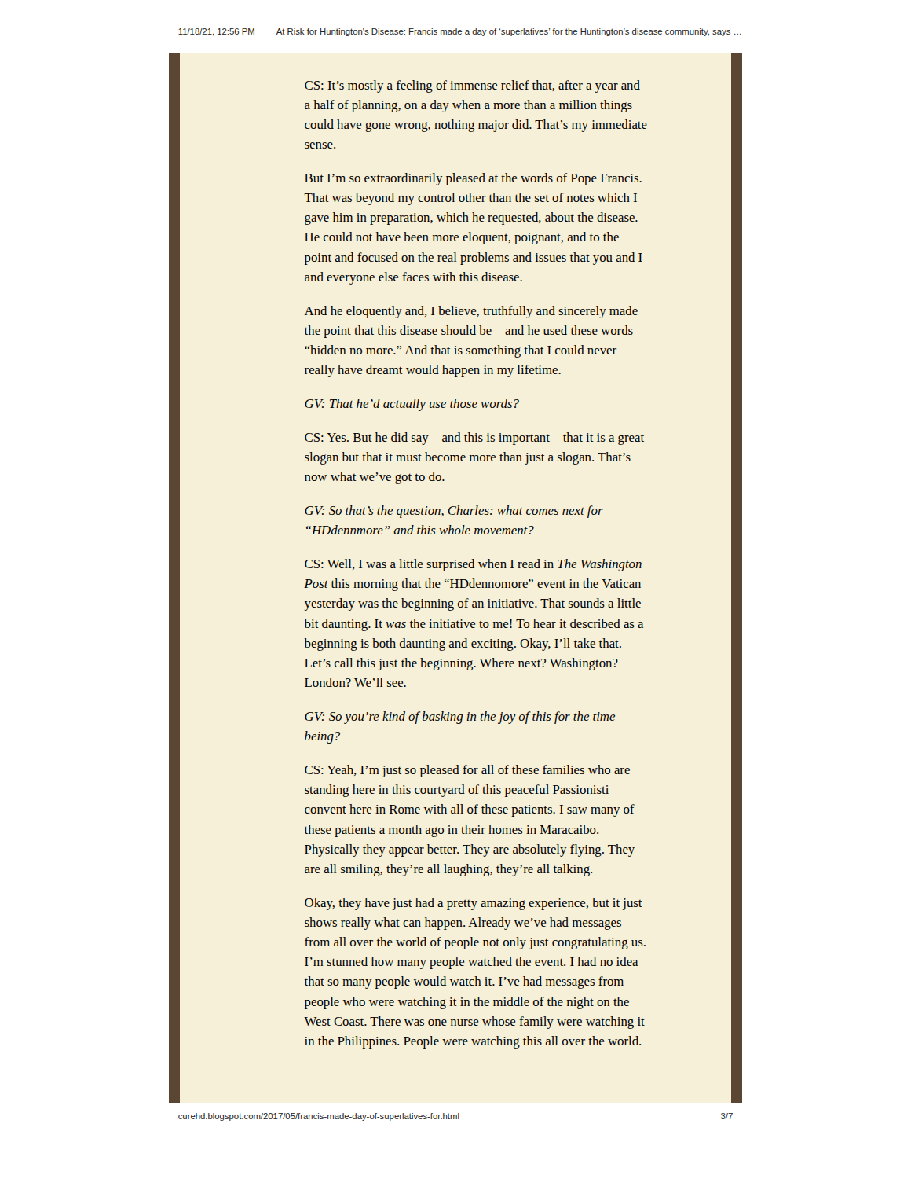11/18/21, 12:56 PM At Risk for Huntington's Disease: Francis made a day of ‘superlatives’ for the Huntington’s disease community, says event co-or…
CS: It’s mostly a feeling of immense relief that, after a year and a half of planning, on a day when a more than a million things could have gone wrong, nothing major did. That’s my immediate sense.
But I’m so extraordinarily pleased at the words of Pope Francis. That was beyond my control other than the set of notes which I gave him in preparation, which he requested, about the disease. He could not have been more eloquent, poignant, and to the point and focused on the real problems and issues that you and I and everyone else faces with this disease.
And he eloquently and, I believe, truthfully and sincerely made the point that this disease should be – and he used these words – “hidden no more.” And that is something that I could never really have dreamt would happen in my lifetime.
GV: That he’d actually use those words?
CS: Yes. But he did say – and this is important – that it is a great slogan but that it must become more than just a slogan. That’s now what we’ve got to do.
GV: So that’s the question, Charles: what comes next for “HDdennmore” and this whole movement?
CS: Well, I was a little surprised when I read in The Washington Post this morning that the “HDdennomore” event in the Vatican yesterday was the beginning of an initiative. That sounds a little bit daunting. It was the initiative to me! To hear it described as a beginning is both daunting and exciting. Okay, I’ll take that. Let’s call this just the beginning. Where next? Washington? London? We’ll see.
GV: So you’re kind of basking in the joy of this for the time being?
CS: Yeah, I’m just so pleased for all of these families who are standing here in this courtyard of this peaceful Passionisti convent here in Rome with all of these patients. I saw many of these patients a month ago in their homes in Maracaibo. Physically they appear better. They are absolutely flying. They are all smiling, they’re all laughing, they’re all talking.
Okay, they have just had a pretty amazing experience, but it just shows really what can happen. Already we’ve had messages from all over the world of people not only just congratulating us. I’m stunned how many people watched the event. I had no idea that so many people would watch it. I’ve had messages from people who were watching it in the middle of the night on the West Coast. There was one nurse whose family were watching it in the Philippines. People were watching this all over the world.
curehd.blogspot.com/2017/05/francis-made-day-of-superlatives-for.html 3/7